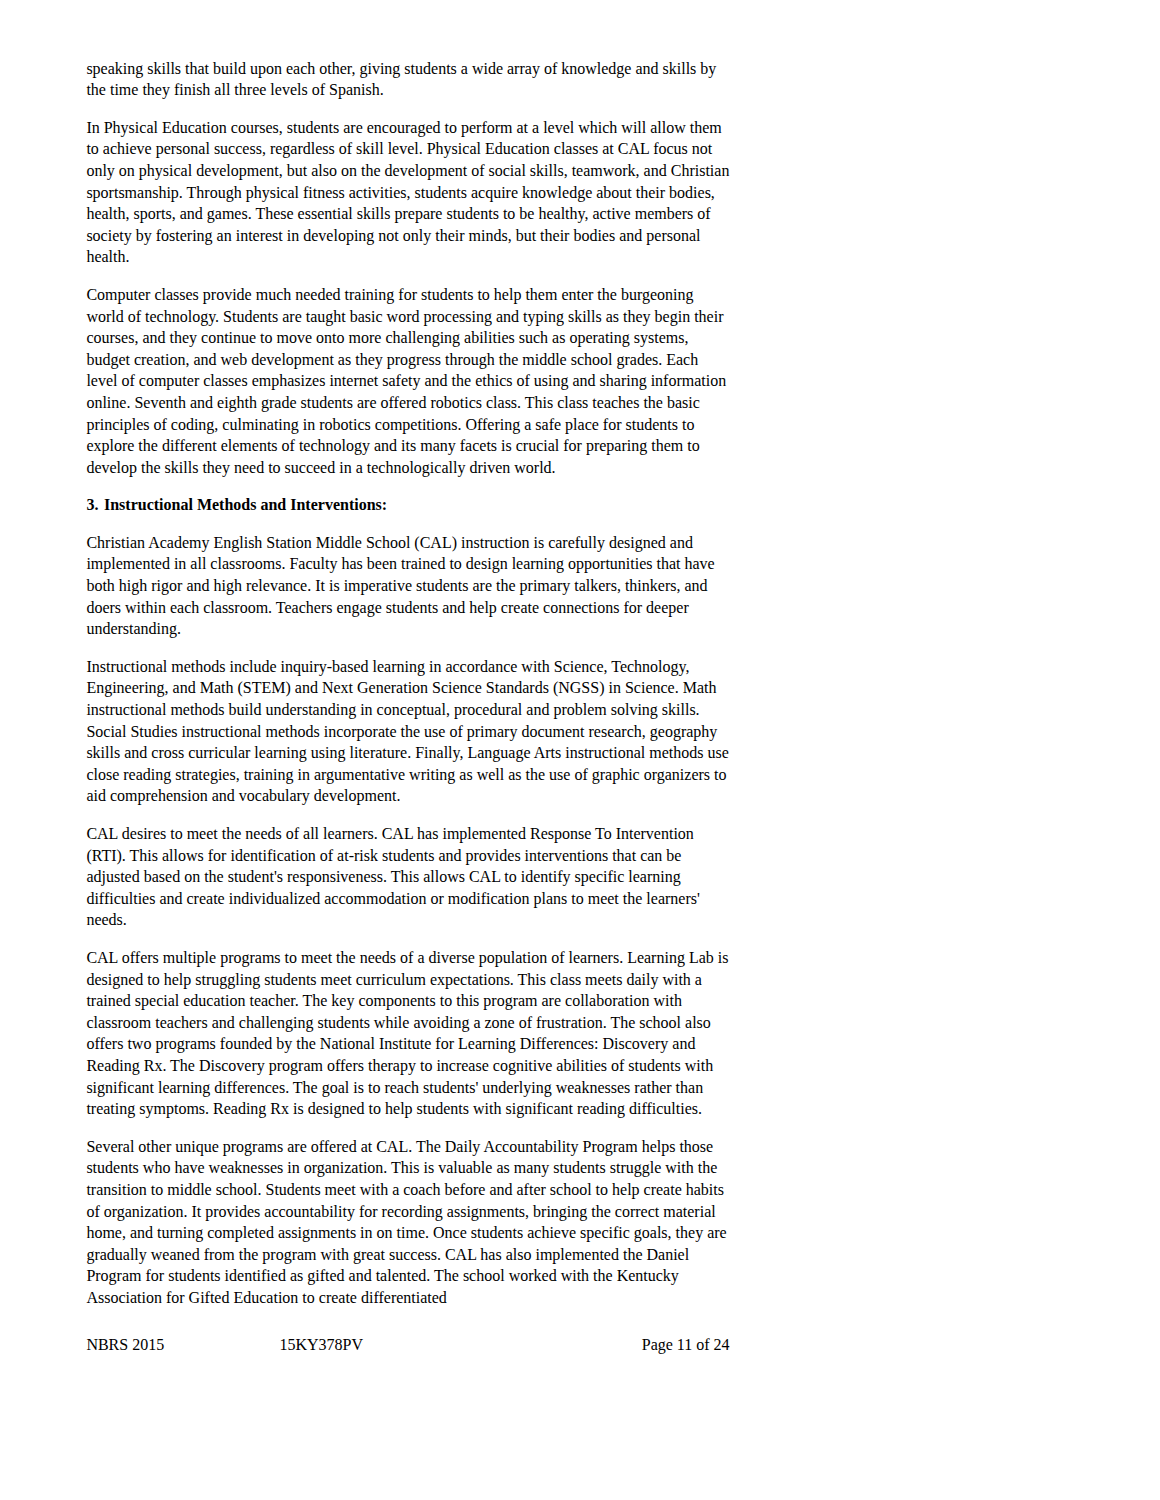speaking skills that build upon each other, giving students a wide array of knowledge and skills by the time they finish all three levels of Spanish.
In Physical Education courses, students are encouraged to perform at a level which will allow them to achieve personal success, regardless of skill level. Physical Education classes at CAL focus not only on physical development, but also on the development of social skills, teamwork, and Christian sportsmanship. Through physical fitness activities, students acquire knowledge about their bodies, health, sports, and games. These essential skills prepare students to be healthy, active members of society by fostering an interest in developing not only their minds, but their bodies and personal health.
Computer classes provide much needed training for students to help them enter the burgeoning world of technology. Students are taught basic word processing and typing skills as they begin their courses, and they continue to move onto more challenging abilities such as operating systems, budget creation, and web development as they progress through the middle school grades. Each level of computer classes emphasizes internet safety and the ethics of using and sharing information online. Seventh and eighth grade students are offered robotics class. This class teaches the basic principles of coding, culminating in robotics competitions. Offering a safe place for students to explore the different elements of technology and its many facets is crucial for preparing them to develop the skills they need to succeed in a technologically driven world.
3. Instructional Methods and Interventions:
Christian Academy English Station Middle School (CAL) instruction is carefully designed and implemented in all classrooms. Faculty has been trained to design learning opportunities that have both high rigor and high relevance. It is imperative students are the primary talkers, thinkers, and doers within each classroom. Teachers engage students and help create connections for deeper understanding.
Instructional methods include inquiry-based learning in accordance with Science, Technology, Engineering, and Math (STEM) and Next Generation Science Standards (NGSS) in Science. Math instructional methods build understanding in conceptual, procedural and problem solving skills. Social Studies instructional methods incorporate the use of primary document research, geography skills and cross curricular learning using literature. Finally, Language Arts instructional methods use close reading strategies, training in argumentative writing as well as the use of graphic organizers to aid comprehension and vocabulary development.
CAL desires to meet the needs of all learners. CAL has implemented Response To Intervention (RTI). This allows for identification of at-risk students and provides interventions that can be adjusted based on the student's responsiveness. This allows CAL to identify specific learning difficulties and create individualized accommodation or modification plans to meet the learners' needs.
CAL offers multiple programs to meet the needs of a diverse population of learners. Learning Lab is designed to help struggling students meet curriculum expectations. This class meets daily with a trained special education teacher. The key components to this program are collaboration with classroom teachers and challenging students while avoiding a zone of frustration. The school also offers two programs founded by the National Institute for Learning Differences: Discovery and Reading Rx. The Discovery program offers therapy to increase cognitive abilities of students with significant learning differences. The goal is to reach students' underlying weaknesses rather than treating symptoms. Reading Rx is designed to help students with significant reading difficulties.
Several other unique programs are offered at CAL. The Daily Accountability Program helps those students who have weaknesses in organization. This is valuable as many students struggle with the transition to middle school. Students meet with a coach before and after school to help create habits of organization. It provides accountability for recording assignments, bringing the correct material home, and turning completed assignments in on time. Once students achieve specific goals, they are gradually weaned from the program with great success. CAL has also implemented the Daniel Program for students identified as gifted and talented. The school worked with the Kentucky Association for Gifted Education to create differentiated
NBRS 2015 15KY378PV Page 11 of 24